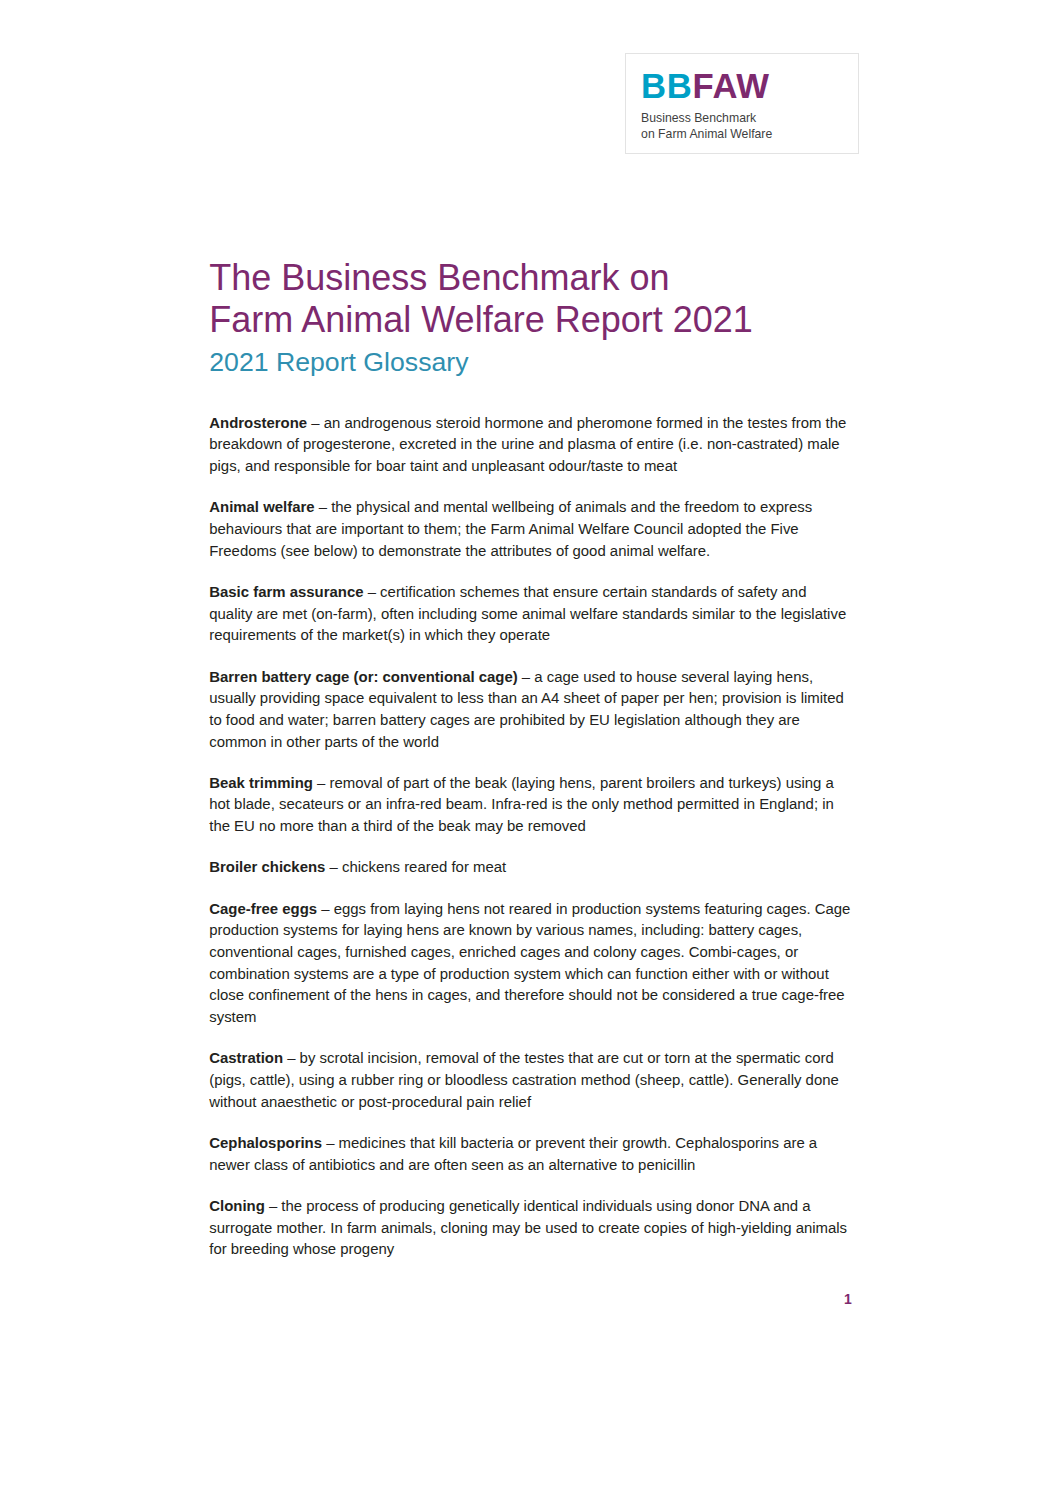BB FA W
Business Benchmark
on Farm Animal Welfare
The Business Benchmark on
Farm Animal Welfare Report 2021
2021 Report Glossary
Androsterone – an androgenous steroid hormone and pheromone formed in the testes from the breakdown of progesterone, excreted in the urine and plasma of entire (i.e. non-castrated) male pigs, and responsible for boar taint and unpleasant odour/taste to meat
Animal welfare – the physical and mental wellbeing of animals and the freedom to express behaviours that are important to them; the Farm Animal Welfare Council adopted the Five Freedoms (see below) to demonstrate the attributes of good animal welfare.
Basic farm assurance – certification schemes that ensure certain standards of safety and quality are met (on-farm), often including some animal welfare standards similar to the legislative requirements of the market(s) in which they operate
Barren battery cage (or: conventional cage) – a cage used to house several laying hens, usually providing space equivalent to less than an A4 sheet of paper per hen; provision is limited to food and water; barren battery cages are prohibited by EU legislation although they are common in other parts of the world
Beak trimming – removal of part of the beak (laying hens, parent broilers and turkeys) using a hot blade, secateurs or an infra-red beam. Infra-red is the only method permitted in England; in the EU no more than a third of the beak may be removed
Broiler chickens – chickens reared for meat
Cage-free eggs – eggs from laying hens not reared in production systems featuring cages. Cage production systems for laying hens are known by various names, including: battery cages, conventional cages, furnished cages, enriched cages and colony cages. Combi-cages, or combination systems are a type of production system which can function either with or without close confinement of the hens in cages, and therefore should not be considered a true cage-free system
Castration – by scrotal incision, removal of the testes that are cut or torn at the spermatic cord (pigs, cattle), using a rubber ring or bloodless castration method (sheep, cattle). Generally done without anaesthetic or post-procedural pain relief
Cephalosporins – medicines that kill bacteria or prevent their growth. Cephalosporins are a newer class of antibiotics and are often seen as an alternative to penicillin
Cloning – the process of producing genetically identical individuals using donor DNA and a surrogate mother. In farm animals, cloning may be used to create copies of high-yielding animals for breeding whose progeny
1